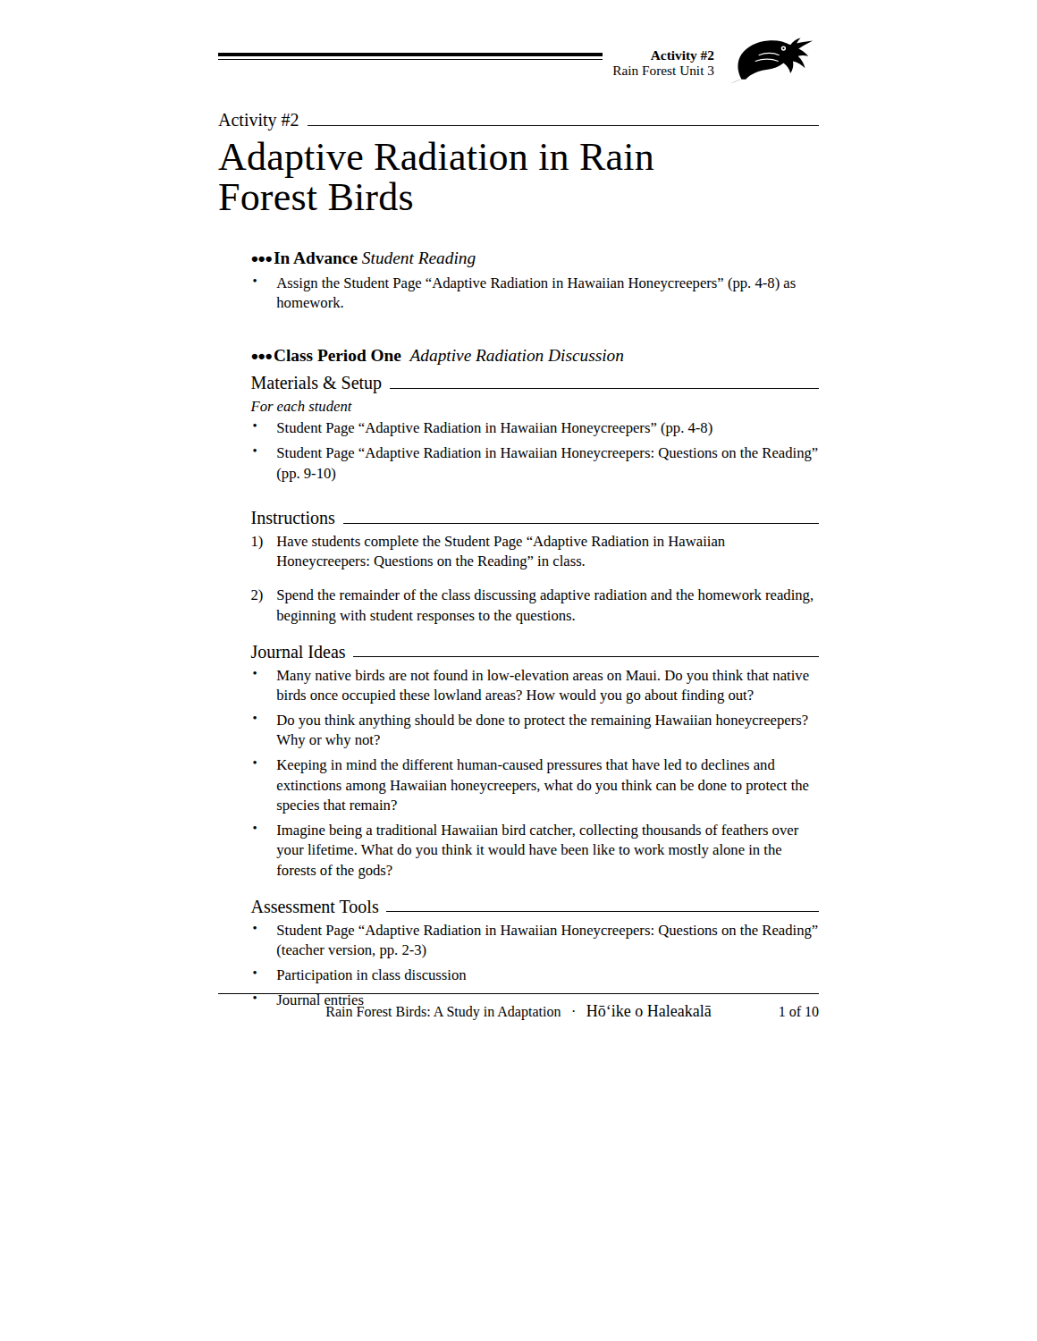Activity #2
Rain Forest Unit 3
Activity #2
Adaptive Radiation in Rain
Forest Birds
●●●In Advance Student Reading
Assign the Student Page “Adaptive Radiation in Hawaiian Honeycreepers” (pp. 4-8) as home­work.
●●●Class Period One Adaptive Radiation Discussion
Materials & Setup
For each student
Student Page “Adaptive Radiation in Hawaiian Honeycreepers” (pp. 4-8)
Student Page “Adaptive Radiation in Hawaiian Honeycreepers: Questions on the Reading” (pp. 9-10)
Instructions
Have students complete the Student Page “Adaptive Radiation in Hawaiian Honeycreepers: Questions on the Reading” in class.
Spend the remainder of the class discussing adaptive radiation and the homework reading, beginning with student responses to the questions.
Journal Ideas
Many native birds are not found in low-elevation areas on Maui. Do you think that native birds once occupied these lowland areas? How would you go about finding out?
Do you think anything should be done to protect the remaining Hawaiian honeycreepers? Why or why not?
Keeping in mind the different human-caused pressures that have led to declines and extinctions among Hawaiian honeycreepers, what do you think can be done to protect the species that remain?
Imagine being a traditional Hawaiian bird catcher, collecting thousands of feathers over your lifetime. What do you think it would have been like to work mostly alone in the forests of the gods?
Assessment Tools
Student Page “Adaptive Radiation in Hawaiian Honeycreepers: Questions on the Reading” (teach­er version, pp. 2-3)
Participation in class discussion
Journal entries
Rain Forest Birds: A Study in Adaptation · Hō‘ike o Haleakalā
1 of 10